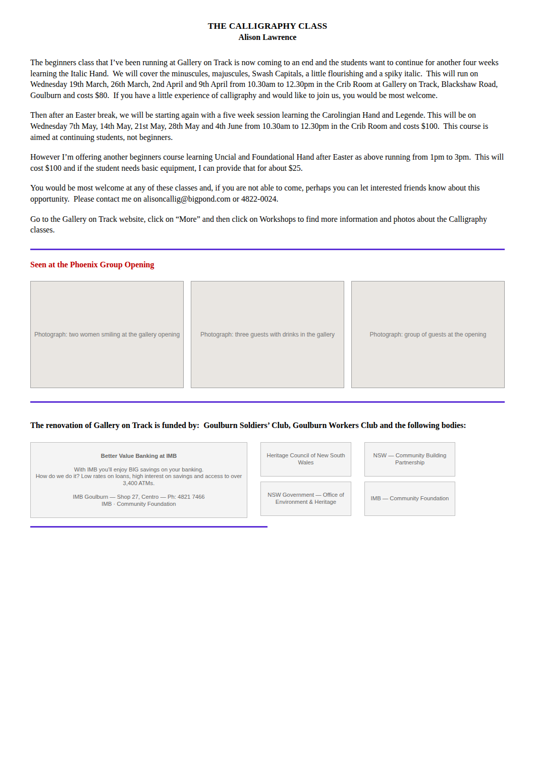THE CALLIGRAPHY CLASS Alison Lawrence
The beginners class that I’ve been running at Gallery on Track is now coming to an end and the students want to continue for another four weeks learning the Italic Hand. We will cover the minuscules, majuscules, Swash Capitals, a little flourishing and a spiky italic. This will run on Wednesday 19th March, 26th March, 2nd April and 9th April from 10.30am to 12.30pm in the Crib Room at Gallery on Track, Blackshaw Road, Goulburn and costs $80. If you have a little experience of calligraphy and would like to join us, you would be most welcome.
Then after an Easter break, we will be starting again with a five week session learning the Carolingian Hand and Legende. This will be on Wednesday 7th May, 14th May, 21st May, 28th May and 4th June from 10.30am to 12.30pm in the Crib Room and costs $100. This course is aimed at continuing students, not beginners.
However I’m offering another beginners course learning Uncial and Foundational Hand after Easter as above running from 1pm to 3pm. This will cost $100 and if the student needs basic equipment, I can provide that for about $25.
You would be most welcome at any of these classes and, if you are not able to come, perhaps you can let interested friends know about this opportunity. Please contact me on alisoncallig@bigpond.com or 4822-0024.
Go to the Gallery on Track website, click on “More” and then click on Workshops to find more information and photos about the Calligraphy classes.
Seen at the Phoenix Group Opening
Photograph: two women smiling at the gallery opening
Photograph: three guests with drinks in the gallery
Photograph: group of guests at the opening
The renovation of Gallery on Track is funded by: Goulburn Soldiers’ Club, Goulburn Workers Club and the following bodies:
Better Value Banking at IMB
With IMB you’ll enjoy BIG savings on your banking.
How do we do it? Low rates on loans, high interest on savings and access to over 3,400 ATMs.
IMB Goulburn — Shop 27, Centro — Ph: 4821 7466
IMB · Community Foundation
Heritage Council of New South Wales
NSW Government — Office of Environment & Heritage
NSW — Community Building Partnership
IMB — Community Foundation